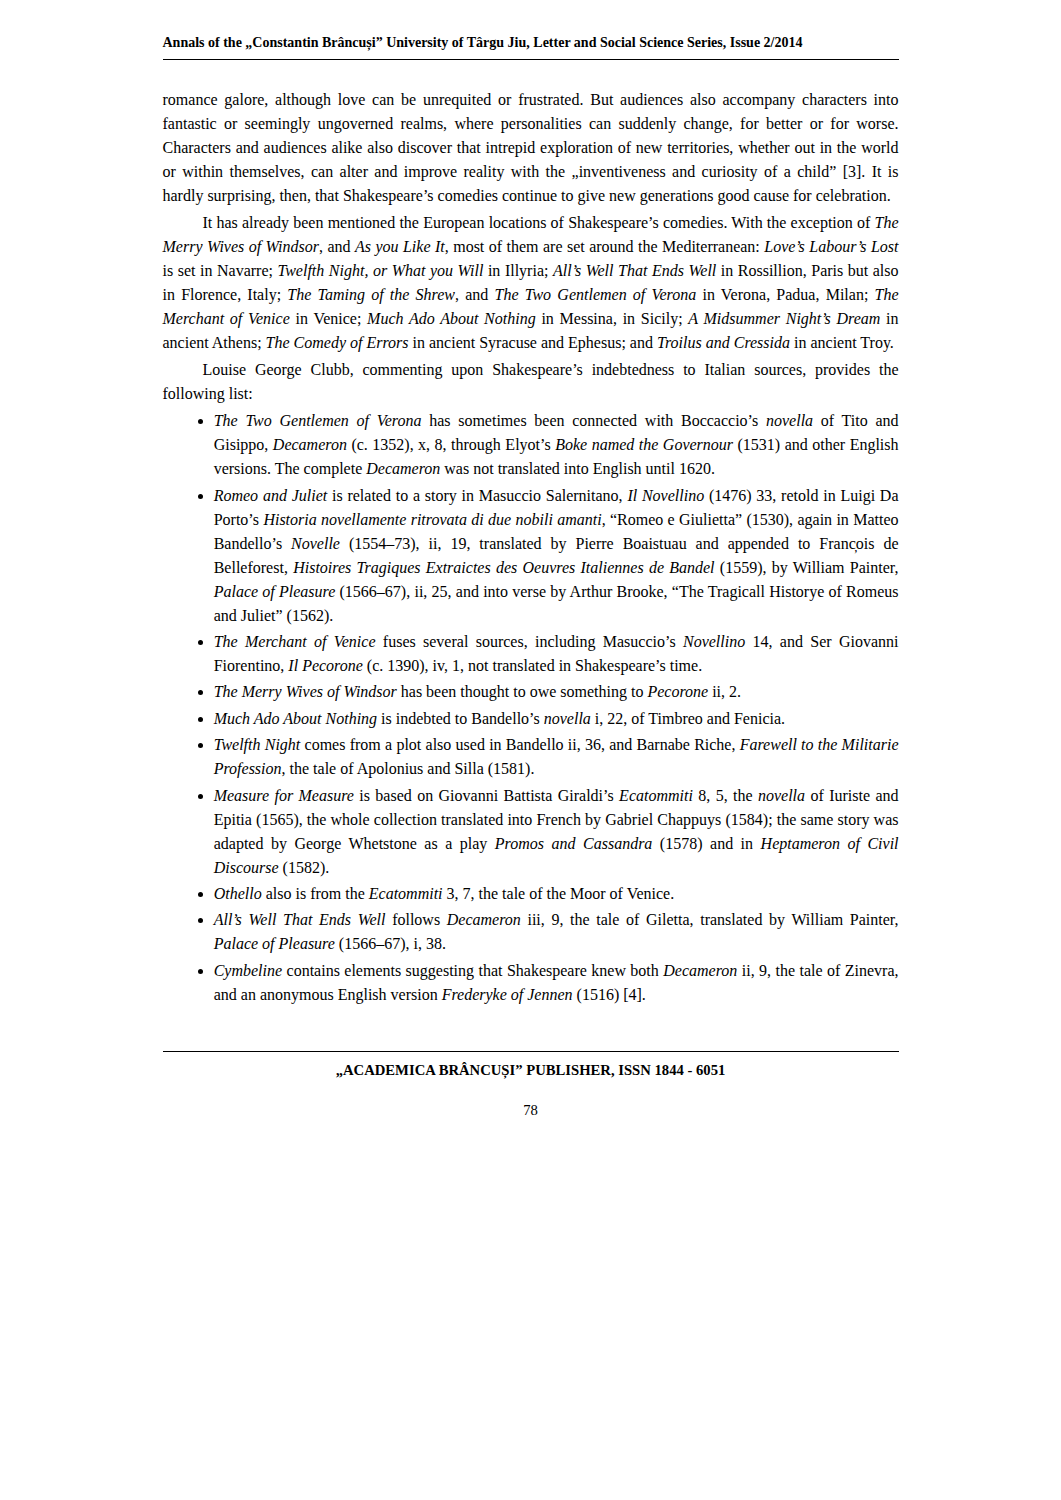Annals of the „Constantin Brâncuși” University of Târgu Jiu, Letter and Social Science Series, Issue 2/2014
romance galore, although love can be unrequited or frustrated. But audiences also accompany characters into fantastic or seemingly ungoverned realms, where personalities can suddenly change, for better or for worse. Characters and audiences alike also discover that intrepid exploration of new territories, whether out in the world or within themselves, can alter and improve reality with the „inventiveness and curiosity of a child” [3]. It is hardly surprising, then, that Shakespeare’s comedies continue to give new generations good cause for celebration.
It has already been mentioned the European locations of Shakespeare’s comedies. With the exception of The Merry Wives of Windsor, and As you Like It, most of them are set around the Mediterranean: Love’s Labour’s Lost is set in Navarre; Twelfth Night, or What you Will in Illyria; All’s Well That Ends Well in Rossillion, Paris but also in Florence, Italy; The Taming of the Shrew, and The Two Gentlemen of Verona in Verona, Padua, Milan; The Merchant of Venice in Venice; Much Ado About Nothing in Messina, in Sicily; A Midsummer Night’s Dream in ancient Athens; The Comedy of Errors in ancient Syracuse and Ephesus; and Troilus and Cressida in ancient Troy.
Louise George Clubb, commenting upon Shakespeare’s indebtedness to Italian sources, provides the following list:
The Two Gentlemen of Verona has sometimes been connected with Boccaccio’s novella of Tito and Gisippo, Decameron (c. 1352), x, 8, through Elyot’s Boke named the Governour (1531) and other English versions. The complete Decameron was not translated into English until 1620.
Romeo and Juliet is related to a story in Masuccio Salernitano, Il Novellino (1476) 33, retold in Luigi Da Porto’s Historia novellamente ritrovata di due nobili amanti, “Romeo e Giulietta” (1530), again in Matteo Bandello’s Novelle (1554–73), ii, 19, translated by Pierre Boaistuau and appended to Franc̦ois de Belleforest, Histoires Tragiques Extraictes des Oeuvres Italiennes de Bandel (1559), by William Painter, Palace of Pleasure (1566–67), ii, 25, and into verse by Arthur Brooke, “The Tragicall Historye of Romeus and Juliet” (1562).
The Merchant of Venice fuses several sources, including Masuccio’s Novellino 14, and Ser Giovanni Fiorentino, Il Pecorone (c. 1390), iv, 1, not translated in Shakespeare’s time.
The Merry Wives of Windsor has been thought to owe something to Pecorone ii, 2.
Much Ado About Nothing is indebted to Bandello’s novella i, 22, of Timbreo and Fenicia.
Twelfth Night comes from a plot also used in Bandello ii, 36, and Barnabe Riche, Farewell to the Militarie Profession, the tale of Apolonius and Silla (1581).
Measure for Measure is based on Giovanni Battista Giraldi’s Ecatommiti 8, 5, the novella of Iuriste and Epitia (1565), the whole collection translated into French by Gabriel Chappuys (1584); the same story was adapted by George Whetstone as a play Promos and Cassandra (1578) and in Heptameron of Civil Discourse (1582).
Othello also is from the Ecatommiti 3, 7, the tale of the Moor of Venice.
All’s Well That Ends Well follows Decameron iii, 9, the tale of Giletta, translated by William Painter, Palace of Pleasure (1566–67), i, 38.
Cymbeline contains elements suggesting that Shakespeare knew both Decameron ii, 9, the tale of Zinevra, and an anonymous English version Frederyke of Jennen (1516) [4].
„ACADEMICA BRÂNCUȘI” PUBLISHER, ISSN 1844 - 6051
78